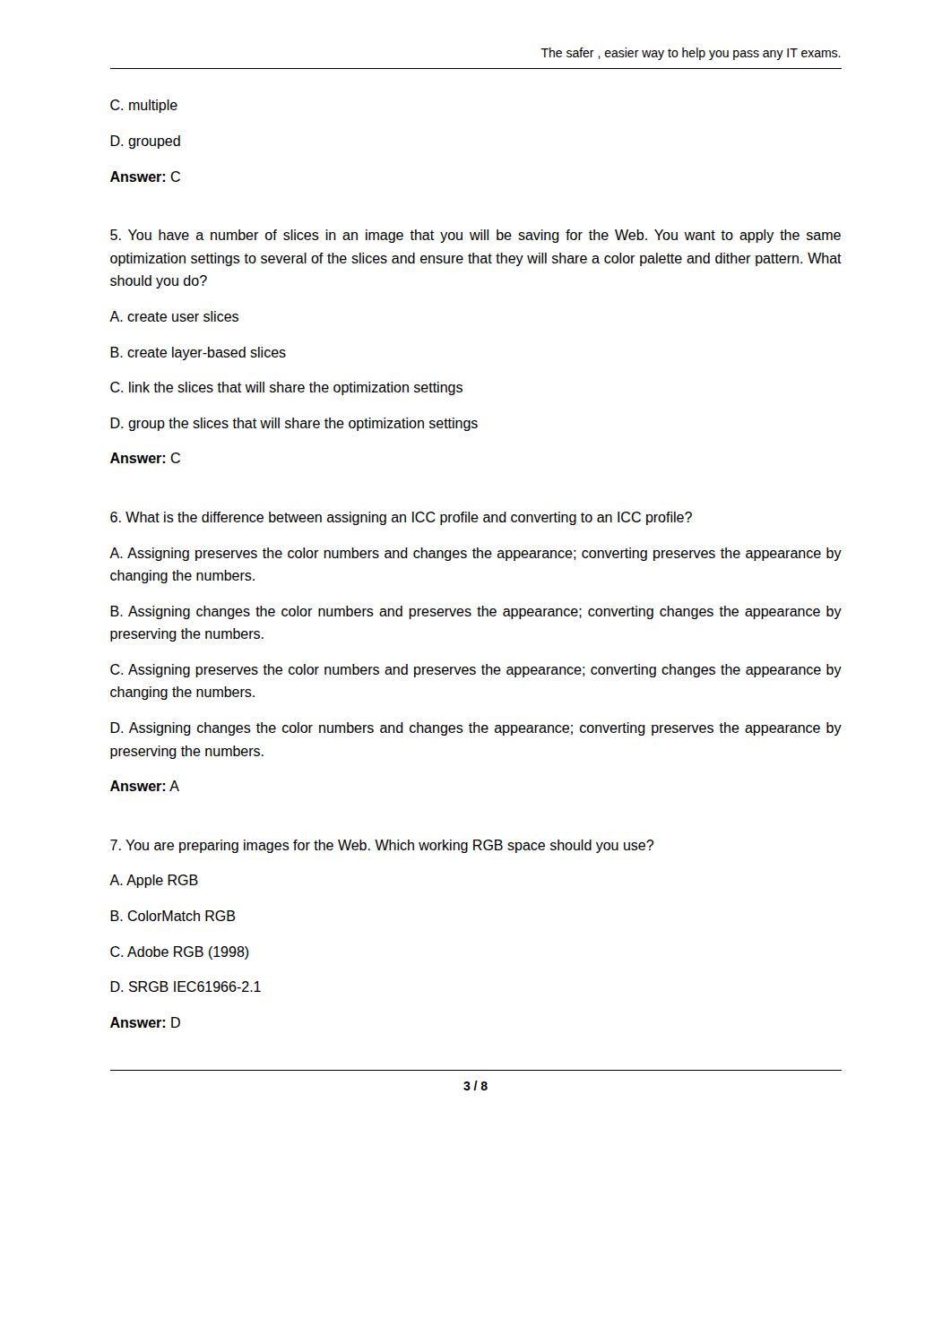The safer , easier way to help you pass any IT exams.
C. multiple
D. grouped
Answer: C
5. You have a number of slices in an image that you will be saving for the Web. You want to apply the same optimization settings to several of the slices and ensure that they will share a color palette and dither pattern. What should you do?
A. create user slices
B. create layer-based slices
C. link the slices that will share the optimization settings
D. group the slices that will share the optimization settings
Answer: C
6. What is the difference between assigning an ICC profile and converting to an ICC profile?
A. Assigning preserves the color numbers and changes the appearance; converting preserves the appearance by changing the numbers.
B. Assigning changes the color numbers and preserves the appearance; converting changes the appearance by preserving the numbers.
C. Assigning preserves the color numbers and preserves the appearance; converting changes the appearance by changing the numbers.
D. Assigning changes the color numbers and changes the appearance; converting preserves the appearance by preserving the numbers.
Answer: A
7. You are preparing images for the Web. Which working RGB space should you use?
A. Apple RGB
B. ColorMatch RGB
C. Adobe RGB (1998)
D. SRGB IEC61966-2.1
Answer: D
3 / 8